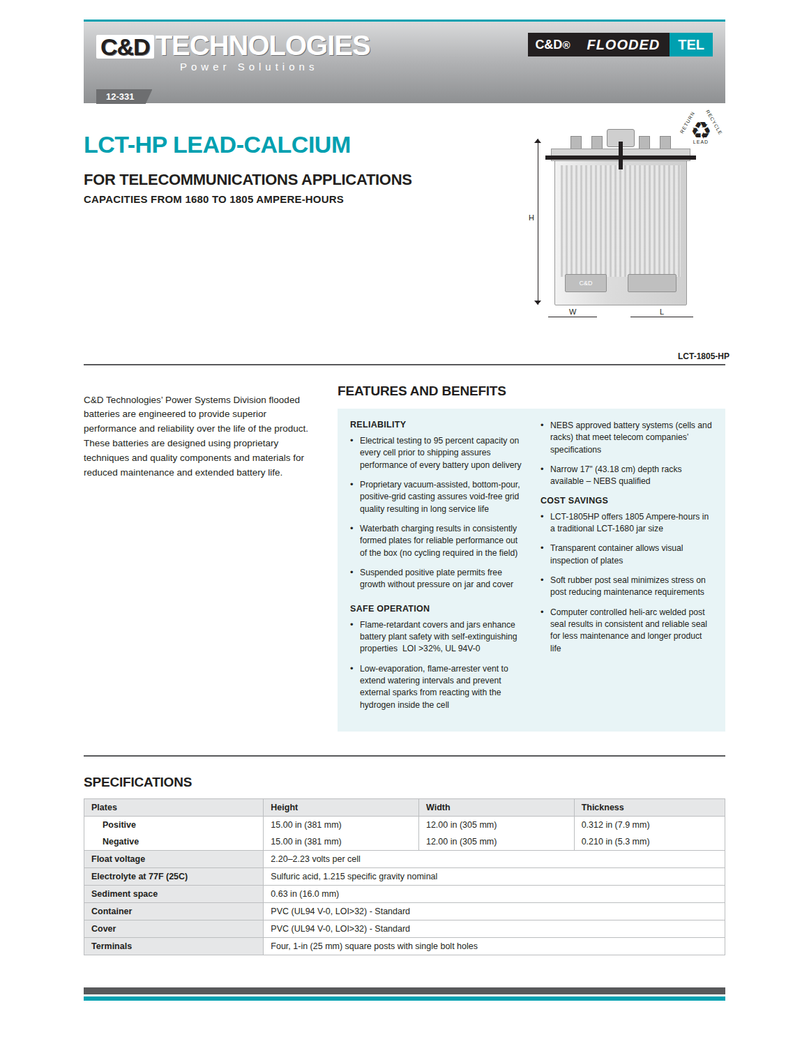C&DTECHNOLOGIES
Power Solutions
C&D®
FLOODED
TEL
12-331
LCT-HP LEAD-CALCIUM
FOR TELECOMMUNICATIONS APPLICATIONS
CAPACITIES FROM 1680 TO 1805 AMPERE-HOURS
RETURN RECYCLE
♻
LEAD
C&D
H
W
L
LCT-1805-HP
C&D Technologies’ Power Systems Division flooded batteries are engineered to provide superior performance and reliability over the life of the product. These batteries are designed using proprietary techniques and quality components and materials for reduced maintenance and extended battery life.
FEATURES AND BENEFITS
RELIABILITY
Electrical testing to 95 percent capacity on every cell prior to shipping assures performance of every battery upon delivery
Proprietary vacuum-assisted, bottom-pour, positive-grid casting assures void-free grid quality resulting in long service life
Waterbath charging results in consistently formed plates for reliable performance out of the box (no cycling required in the field)
Suspended positive plate permits free growth without pressure on jar and cover
SAFE OPERATION
Flame-retardant covers and jars enhance battery plant safety with self-extinguishing properties LOI >32%, UL 94V-0
Low-evaporation, flame-arrester vent to extend watering intervals and prevent external sparks from reacting with the hydrogen inside the cell
NEBS approved battery systems (cells and racks) that meet telecom companies’ specifications
Narrow 17" (43.18 cm) depth racks available – NEBS qualified
COST SAVINGS
LCT-1805HP offers 1805 Ampere-hours in a traditional LCT-1680 jar size
Transparent container allows visual inspection of plates
Soft rubber post seal minimizes stress on post reducing maintenance requirements
Computer controlled heli-arc welded post seal results in consistent and reliable seal for less maintenance and longer product life
SPECIFICATIONS
| Plates | Height | Width | Thickness |
| --- | --- | --- | --- |
| Positive | 15.00 in (381 mm) | 12.00 in (305 mm) | 0.312 in (7.9 mm) |
| Negative | 15.00 in (381 mm) | 12.00 in (305 mm) | 0.210 in (5.3 mm) |
| Float voltage | 2.20–2.23 volts per cell |
| Electrolyte at 77F (25C) | Sulfuric acid, 1.215 specific gravity nominal |
| Sediment space | 0.63 in (16.0 mm) |
| Container | PVC (UL94 V-0, LOI>32) - Standard |
| Cover | PVC (UL94 V-0, LOI>32) - Standard |
| Terminals | Four, 1-in (25 mm) square posts with single bolt holes |